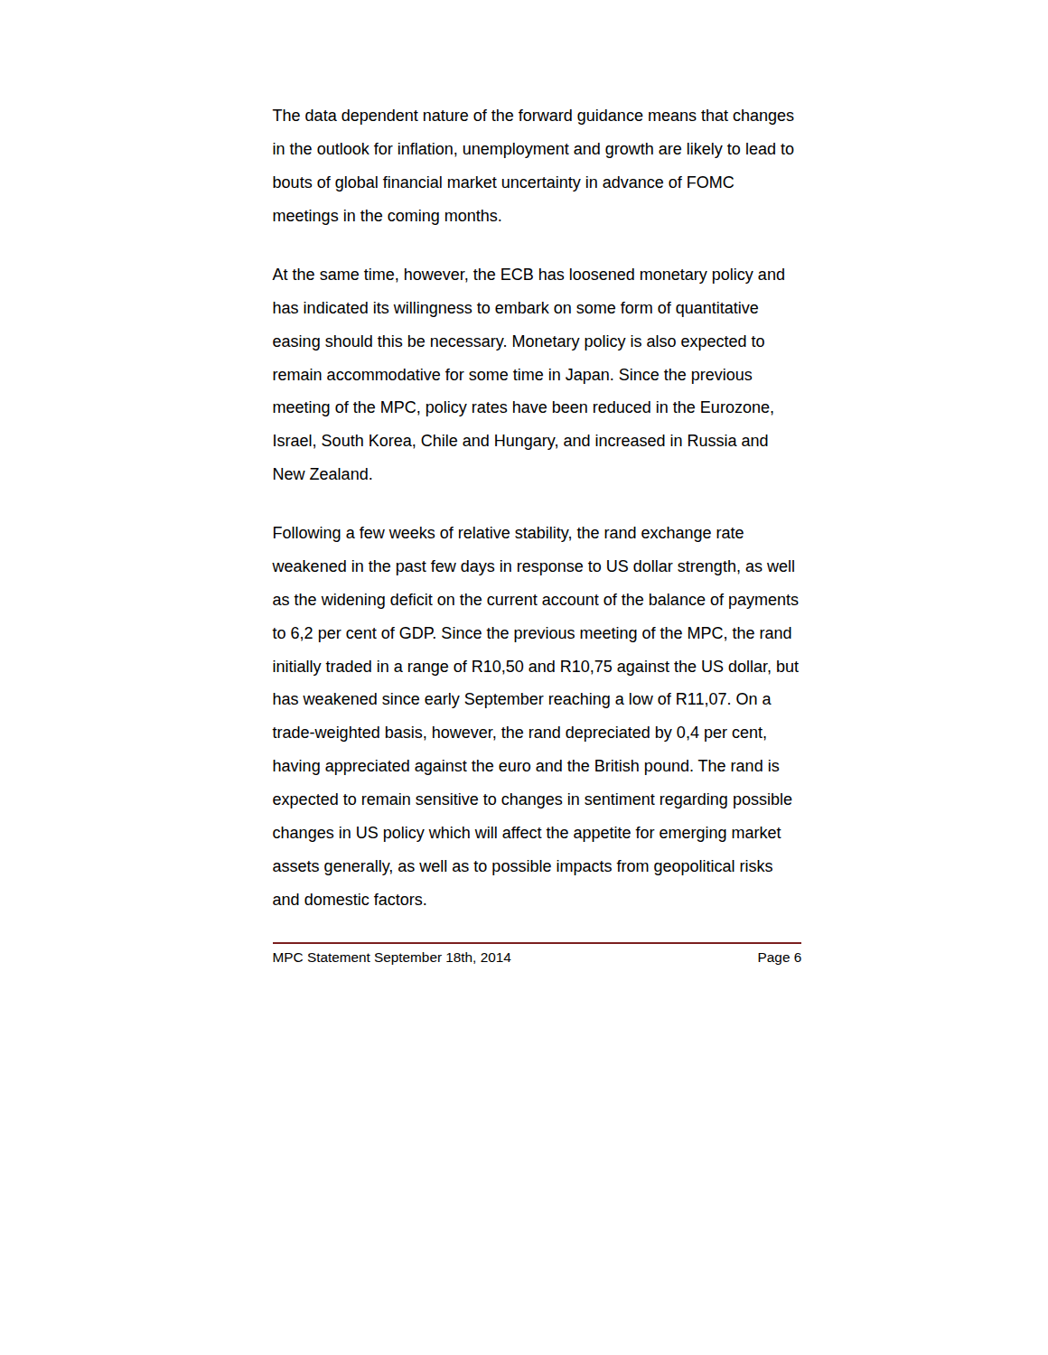The data dependent nature of the forward guidance means that changes in the outlook for inflation, unemployment and growth are likely to lead to bouts of global financial market uncertainty in advance of FOMC meetings in the coming months.
At the same time, however, the ECB has loosened monetary policy and has indicated its willingness to embark on some form of quantitative easing should this be necessary. Monetary policy is also expected to remain accommodative for some time in Japan. Since the previous meeting of the MPC, policy rates have been reduced in the Eurozone, Israel, South Korea, Chile and Hungary, and increased in Russia and New Zealand.
Following a few weeks of relative stability, the rand exchange rate weakened in the past few days in response to US dollar strength, as well as the widening deficit on the current account of the balance of payments to 6,2 per cent of GDP. Since the previous meeting of the MPC, the rand initially traded in a range of R10,50 and R10,75 against the US dollar, but has weakened since early September reaching a low of R11,07. On a trade-weighted basis, however, the rand depreciated by 0,4 per cent, having appreciated against the euro and the British pound. The rand is expected to remain sensitive to changes in sentiment regarding possible changes in US policy which will affect the appetite for emerging market assets generally, as well as to possible impacts from geopolitical risks and domestic factors.
MPC Statement September 18th, 2014 Page 6